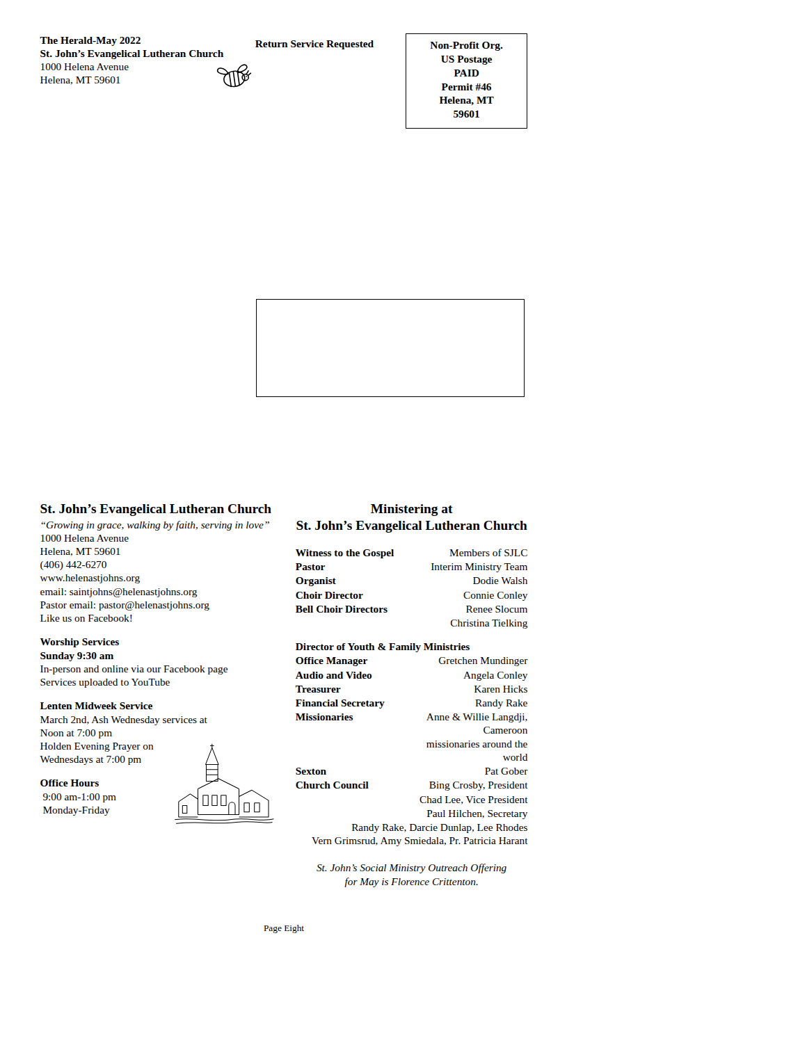The Herald-May 2022
St. John’s Evangelical Lutheran Church
1000 Helena Avenue
Helena, MT 59601
Return Service Requested
Non-Profit Org.
US Postage
PAID
Permit #46
Helena, MT
59601
St. John’s Evangelical Lutheran Church
“Growing in grace, walking by faith, serving in love”
1000 Helena Avenue
Helena, MT 59601
(406) 442-6270
www.helenastjohns.org
email: saintjohns@helenastjohns.org
Pastor email: pastor@helenastjohns.org
Like us on Facebook!
Worship Services
Sunday 9:30 am
In-person and online via our Facebook page
Services uploaded to YouTube
Lenten Midweek Service
March 2nd, Ash Wednesday services at
Noon at 7:00 pm
Holden Evening Prayer on
Wednesdays at 7:00 pm
Office Hours
9:00 am-1:00 pm
Monday-Friday
Ministering at
St. John’s Evangelical Lutheran Church
| Witness to the Gospel | Members of SJLC |
| Pastor | Interim Ministry Team |
| Organist | Dodie Walsh |
| Choir Director | Connie Conley |
| Bell Choir Directors | Renee Slocum |
| | Christina Tielking |
| Director of Youth & Family Ministries |
| Office Manager | Gretchen Mundinger |
| Audio and Video | Angela Conley |
| Treasurer | Karen Hicks |
| Financial Secretary | Randy Rake |
| Missionaries | Anne & Willie Langdji, Cameroon |
| | missionaries around the world |
| Sexton | Pat Gober |
| Church Council | Bing Crosby, President |
| | Chad Lee, Vice President |
| | Paul Hilchen, Secretary |
| Randy Rake, Darcie Dunlap, Lee Rhodes Vern Grimsrud, Amy Smiedala, Pr. Patricia Harant |
St. John’s Social Ministry Outreach Offering
for May is Florence Crittenton.
Page Eight